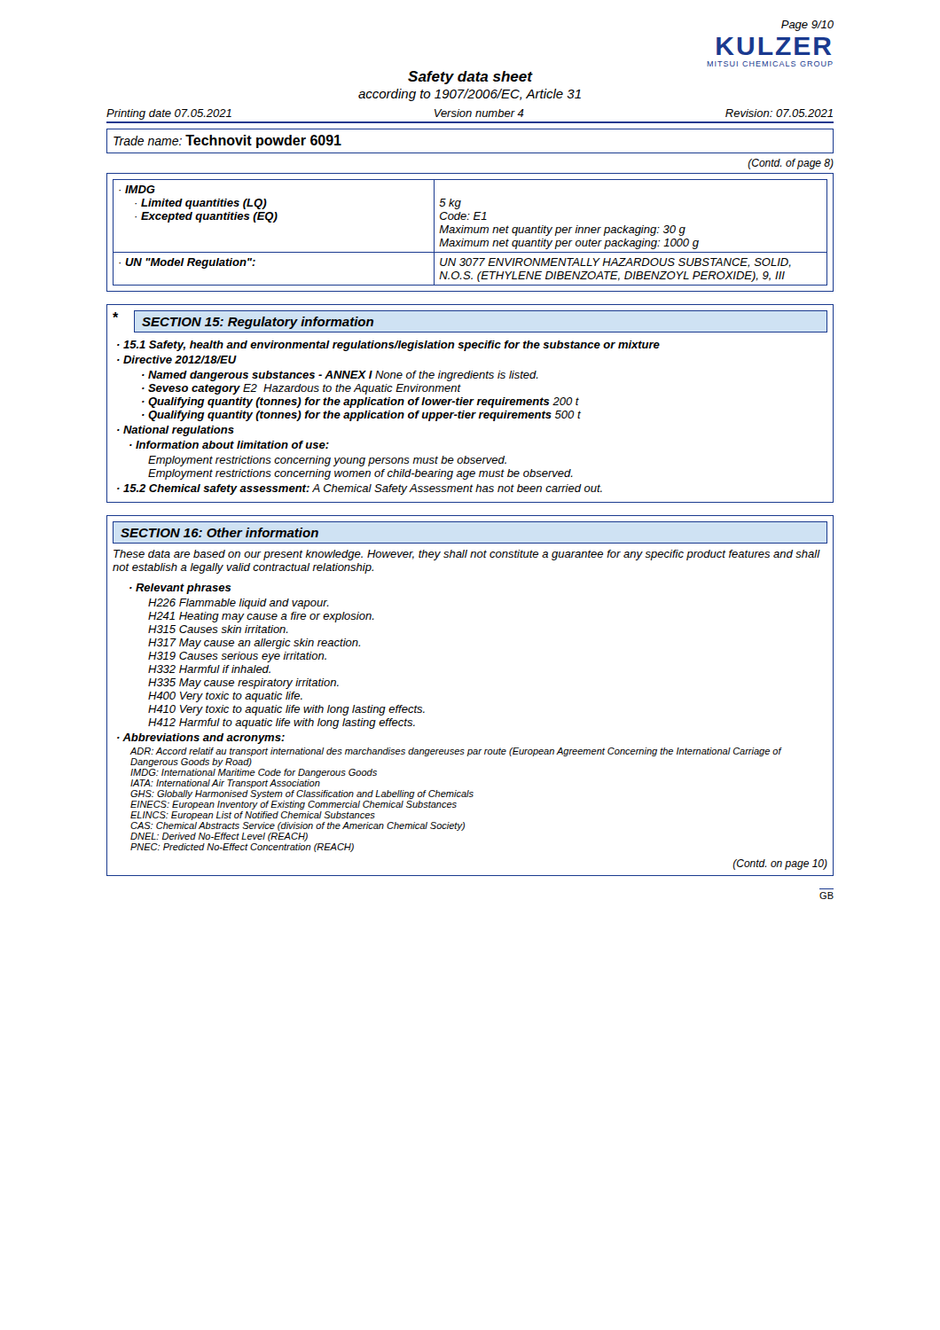Page 9/10
KULZER
MITSUI CHEMICALS GROUP
Safety data sheet
according to 1907/2006/EC, Article 31
Printing date 07.05.2021 Version number 4 Revision: 07.05.2021
Trade name: Technovit powder 6091
(Contd. of page 8)
| · IMDG · Limited quantities (LQ) · Excepted quantities (EQ) | 5 kg Code: E1 Maximum net quantity per inner packaging: 30 g Maximum net quantity per outer packaging: 1000 g |
| · UN "Model Regulation": | UN 3077 ENVIRONMENTALLY HAZARDOUS SUBSTANCE, SOLID, N.O.S. (ETHYLENE DIBENZOATE, DIBENZOYL PEROXIDE), 9, III |
*
SECTION 15: Regulatory information
15.1 Safety, health and environmental regulations/legislation specific for the substance or mixture
Directive 2012/18/EU
Named dangerous substances - ANNEX I None of the ingredients is listed.
Seveso category E2 Hazardous to the Aquatic Environment
Qualifying quantity (tonnes) for the application of lower-tier requirements 200 t
Qualifying quantity (tonnes) for the application of upper-tier requirements 500 t
National regulations
Information about limitation of use:
Employment restrictions concerning young persons must be observed.
Employment restrictions concerning women of child-bearing age must be observed.
15.2 Chemical safety assessment: A Chemical Safety Assessment has not been carried out.
SECTION 16: Other information
These data are based on our present knowledge. However, they shall not constitute a guarantee for any specific product features and shall not establish a legally valid contractual relationship.
Relevant phrases
H226 Flammable liquid and vapour.
H241 Heating may cause a fire or explosion.
H315 Causes skin irritation.
H317 May cause an allergic skin reaction.
H319 Causes serious eye irritation.
H332 Harmful if inhaled.
H335 May cause respiratory irritation.
H400 Very toxic to aquatic life.
H410 Very toxic to aquatic life with long lasting effects.
H412 Harmful to aquatic life with long lasting effects.
Abbreviations and acronyms:
ADR: Accord relatif au transport international des marchandises dangereuses par route (European Agreement Concerning the International Carriage of Dangerous Goods by Road)
IMDG: International Maritime Code for Dangerous Goods
IATA: International Air Transport Association
GHS: Globally Harmonised System of Classification and Labelling of Chemicals
EINECS: European Inventory of Existing Commercial Chemical Substances
ELINCS: European List of Notified Chemical Substances
CAS: Chemical Abstracts Service (division of the American Chemical Society)
DNEL: Derived No-Effect Level (REACH)
PNEC: Predicted No-Effect Concentration (REACH)
(Contd. on page 10)
GB